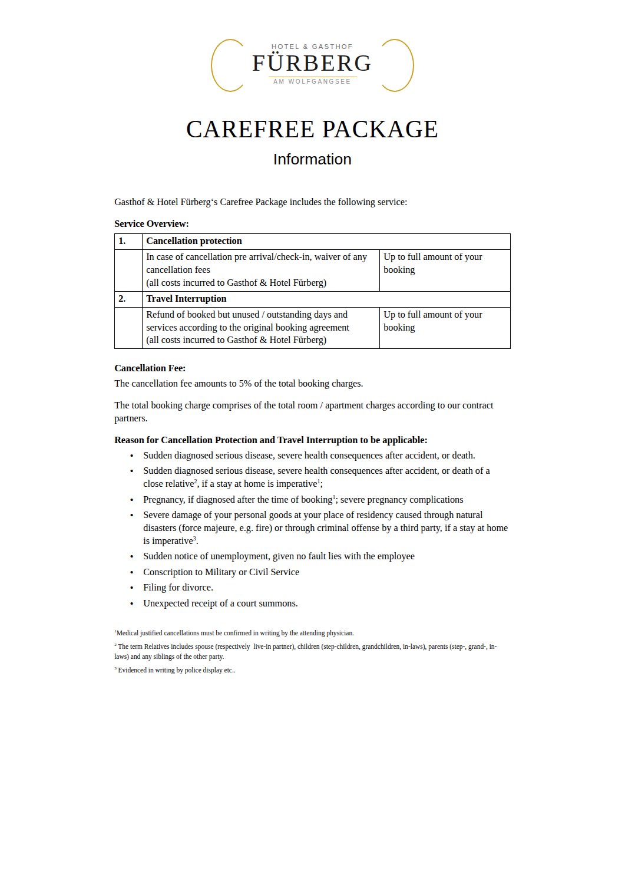HOTEL & GASTHOF
FÜRBERG
AM WOLFGANGSEE
Carefree Package
Information
Gasthof & Hotel Fürberg‘s Carefree Package includes the following service:
Service Overview:
| 1. | Cancellation protection |
| | In case of cancellation pre arrival/check-in, waiver of any cancellation fees (all costs incurred to Gasthof & Hotel Fürberg) | Up to full amount of your booking |
| 2. | Travel Interruption |
| | Refund of booked but unused / outstanding days and services according to the original booking agreement (all costs incurred to Gasthof & Hotel Fürberg) | Up to full amount of your booking |
Cancellation Fee:
The cancellation fee amounts to 5% of the total booking charges.
The total booking charge comprises of the total room / apartment charges according to our contract partners.
Reason for Cancellation Protection and Travel Interruption to be applicable:
Sudden diagnosed serious disease, severe health consequences after accident, or death.
Sudden diagnosed serious disease, severe health consequences after accident, or death of a close relative2, if a stay at home is imperative1;
Pregnancy, if diagnosed after the time of booking1; severe pregnancy complications
Severe damage of your personal goods at your place of residency caused through natural disasters (force majeure, e.g. fire) or through criminal offense by a third party, if a stay at home is imperative3.
Sudden notice of unemployment, given no fault lies with the employee
Conscription to Military or Civil Service
Filing for divorce.
Unexpected receipt of a court summons.
1Medical justified cancellations must be confirmed in writing by the attending physician.
2 The term Relatives includes spouse (respectively live-in partner), children (step-children, grandchildren, in-laws), parents (step-, grand-, in-laws) and any siblings of the other party.
3 Evidenced in writing by police display etc..